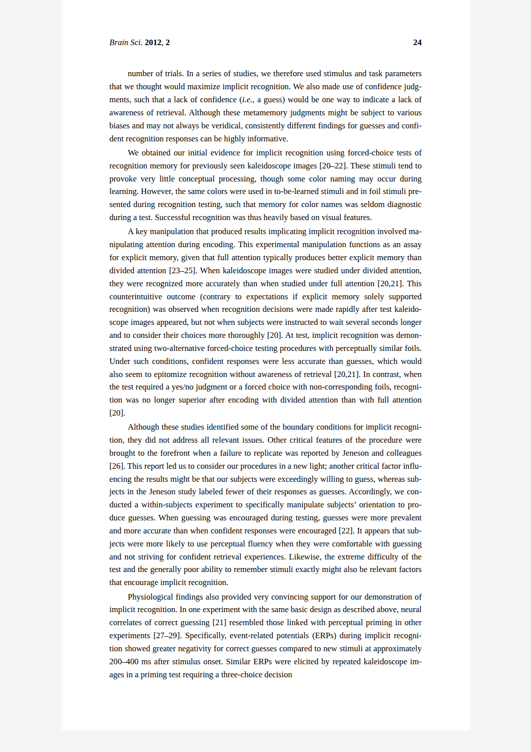Brain Sci. 2012, 2 24
number of trials. In a series of studies, we therefore used stimulus and task parameters that we thought would maximize implicit recognition. We also made use of confidence judgments, such that a lack of confidence (i.e., a guess) would be one way to indicate a lack of awareness of retrieval. Although these metamemory judgments might be subject to various biases and may not always be veridical, consistently different findings for guesses and confident recognition responses can be highly informative.
We obtained our initial evidence for implicit recognition using forced-choice tests of recognition memory for previously seen kaleidoscope images [20–22]. These stimuli tend to provoke very little conceptual processing, though some color naming may occur during learning. However, the same colors were used in to-be-learned stimuli and in foil stimuli presented during recognition testing, such that memory for color names was seldom diagnostic during a test. Successful recognition was thus heavily based on visual features.
A key manipulation that produced results implicating implicit recognition involved manipulating attention during encoding. This experimental manipulation functions as an assay for explicit memory, given that full attention typically produces better explicit memory than divided attention [23–25]. When kaleidoscope images were studied under divided attention, they were recognized more accurately than when studied under full attention [20,21]. This counterintuitive outcome (contrary to expectations if explicit memory solely supported recognition) was observed when recognition decisions were made rapidly after test kaleidoscope images appeared, but not when subjects were instructed to wait several seconds longer and to consider their choices more thoroughly [20]. At test, implicit recognition was demonstrated using two-alternative forced-choice testing procedures with perceptually similar foils. Under such conditions, confident responses were less accurate than guesses, which would also seem to epitomize recognition without awareness of retrieval [20,21]. In contrast, when the test required a yes/no judgment or a forced choice with non-corresponding foils, recognition was no longer superior after encoding with divided attention than with full attention [20].
Although these studies identified some of the boundary conditions for implicit recognition, they did not address all relevant issues. Other critical features of the procedure were brought to the forefront when a failure to replicate was reported by Jeneson and colleagues [26]. This report led us to consider our procedures in a new light; another critical factor influencing the results might be that our subjects were exceedingly willing to guess, whereas subjects in the Jeneson study labeled fewer of their responses as guesses. Accordingly, we conducted a within-subjects experiment to specifically manipulate subjects’ orientation to produce guesses. When guessing was encouraged during testing, guesses were more prevalent and more accurate than when confident responses were encouraged [22]. It appears that subjects were more likely to use perceptual fluency when they were comfortable with guessing and not striving for confident retrieval experiences. Likewise, the extreme difficulty of the test and the generally poor ability to remember stimuli exactly might also be relevant factors that encourage implicit recognition.
Physiological findings also provided very convincing support for our demonstration of implicit recognition. In one experiment with the same basic design as described above, neural correlates of correct guessing [21] resembled those linked with perceptual priming in other experiments [27–29]. Specifically, event-related potentials (ERPs) during implicit recognition showed greater negativity for correct guesses compared to new stimuli at approximately 200–400 ms after stimulus onset. Similar ERPs were elicited by repeated kaleidoscope images in a priming test requiring a three-choice decision